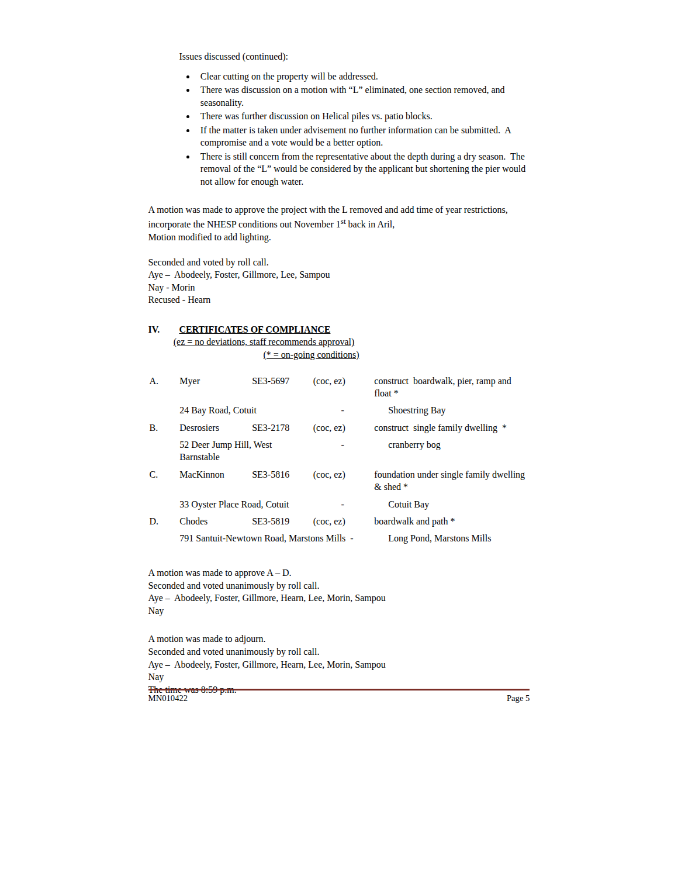Issues discussed (continued):
Clear cutting on the property will be addressed.
There was discussion on a motion with “L” eliminated, one section removed, and seasonality.
There was further discussion on Helical piles vs. patio blocks.
If the matter is taken under advisement no further information can be submitted. A compromise and a vote would be a better option.
There is still concern from the representative about the depth during a dry season. The removal of the “L” would be considered by the applicant but shortening the pier would not allow for enough water.
A motion was made to approve the project with the L removed and add time of year restrictions,
incorporate the NHESP conditions out November 1st back in Aril,
Motion modified to add lighting.
Seconded and voted by roll call.
Aye – Abodeely, Foster, Gillmore, Lee, Sampou
Nay - Morin
Recused - Hearn
IV. CERTIFICATES OF COMPLIANCE(ez = no deviations, staff recommends approval) (* = on-going conditions)
| A. | Myer | SE3-5697 | (coc, ez) | construct boardwalk, pier, ramp and float * |
| | 24 Bay Road, Cotuit | - | Shoestring Bay |
| B. | Desrosiers | SE3-2178 | (coc, ez) | construct single family dwelling * |
| | 52 Deer Jump Hill, West Barnstable | - | cranberry bog |
| C. | MacKinnon | SE3-5816 | (coc, ez) | foundation under single family dwelling & shed * |
| | 33 Oyster Place Road, Cotuit | - | Cotuit Bay |
| D. | Chodes | SE3-5819 | (coc, ez) | boardwalk and path * |
| | 791 Santuit-Newtown Road, Marstons Mills - | Long Pond, Marstons Mills |
A motion was made to approve A – D.
Seconded and voted unanimously by roll call.
Aye – Abodeely, Foster, Gillmore, Hearn, Lee, Morin, Sampou
Nay
A motion was made to adjourn.
Seconded and voted unanimously by roll call.
Aye – Abodeely, Foster, Gillmore, Hearn, Lee, Morin, Sampou
Nay
The time was 8:59 p.m.
MN010422 Page 5